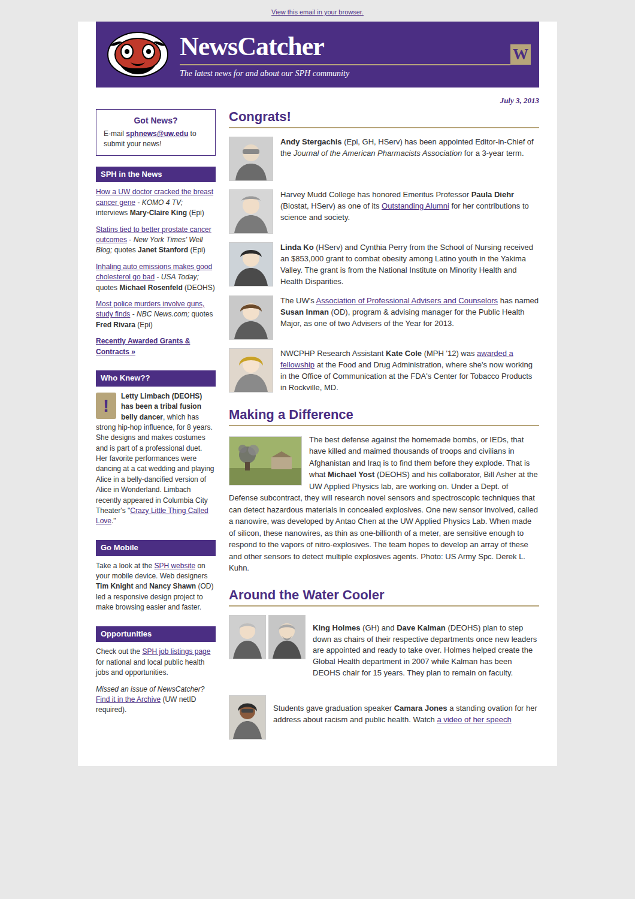View this email in your browser.
NewsCatcher
The latest news for and about our SPH community
W
July 3, 2013
Got News?
E-mail sphnews@uw.edu to submit your news!
SPH in the News
How a UW doctor cracked the breast cancer gene - KOMO 4 TV; interviews Mary-Claire King (Epi)
Statins tied to better prostate cancer outcomes - New York Times' Well Blog; quotes Janet Stanford (Epi)
Inhaling auto emissions makes good cholesterol go bad - USA Today; quotes Michael Rosenfeld (DEOHS)
Most police murders involve guns, study finds - NBC News.com; quotes Fred Rivara (Epi)
Recently Awarded Grants & Contracts »
Who Knew??
!
Letty Limbach (DEOHS) has been a tribal fusion belly dancer, which has strong hip-hop influence, for 8 years. She designs and makes costumes and is part of a professional duet. Her favorite performances were dancing at a cat wedding and playing Alice in a belly-dancified version of Alice in Wonderland. Limbach recently appeared in Columbia City Theater's "Crazy Little Thing Called Love."
Go Mobile
Take a look at the SPH website on your mobile device. Web designers Tim Knight and Nancy Shawn (OD) led a responsive design project to make browsing easier and faster.
Opportunities
Check out the SPH job listings page for national and local public health jobs and opportunities.
Missed an issue of NewsCatcher? Find it in the Archive (UW netID required).
Congrats!
Andy Stergachis (Epi, GH, HServ) has been appointed Editor-in-Chief of the Journal of the American Pharmacists Association for a 3-year term.
Harvey Mudd College has honored Emeritus Professor Paula Diehr (Biostat, HServ) as one of its Outstanding Alumni for her contributions to science and society.
Linda Ko (HServ) and Cynthia Perry from the School of Nursing received an $853,000 grant to combat obesity among Latino youth in the Yakima Valley. The grant is from the National Institute on Minority Health and Health Disparities.
The UW's Association of Professional Advisers and Counselors has named Susan Inman (OD), program & advising manager for the Public Health Major, as one of two Advisers of the Year for 2013.
NWCPHP Research Assistant Kate Cole (MPH '12) was awarded a fellowship at the Food and Drug Administration, where she's now working in the Office of Communication at the FDA's Center for Tobacco Products in Rockville, MD.
Making a Difference
The best defense against the homemade bombs, or IEDs, that have killed and maimed thousands of troops and civilians in Afghanistan and Iraq is to find them before they explode. That is what Michael Yost (DEOHS) and his collaborator, Bill Asher at the UW Applied Physics lab, are working on. Under a Dept. of Defense subcontract, they will research novel sensors and spectroscopic techniques that can detect hazardous materials in concealed explosives. One new sensor involved, called a nanowire, was developed by Antao Chen at the UW Applied Physics Lab. When made of silicon, these nanowires, as thin as one-billionth of a meter, are sensitive enough to respond to the vapors of nitro-explosives. The team hopes to develop an array of these and other sensors to detect multiple explosives agents. Photo: US Army Spc. Derek L. Kuhn.
Around the Water Cooler
King Holmes (GH) and Dave Kalman (DEOHS) plan to step down as chairs of their respective departments once new leaders are appointed and ready to take over. Holmes helped create the Global Health department in 2007 while Kalman has been DEOHS chair for 15 years. They plan to remain on faculty.
Students gave graduation speaker Camara Jones a standing ovation for her address about racism and public health. Watch a video of her speech